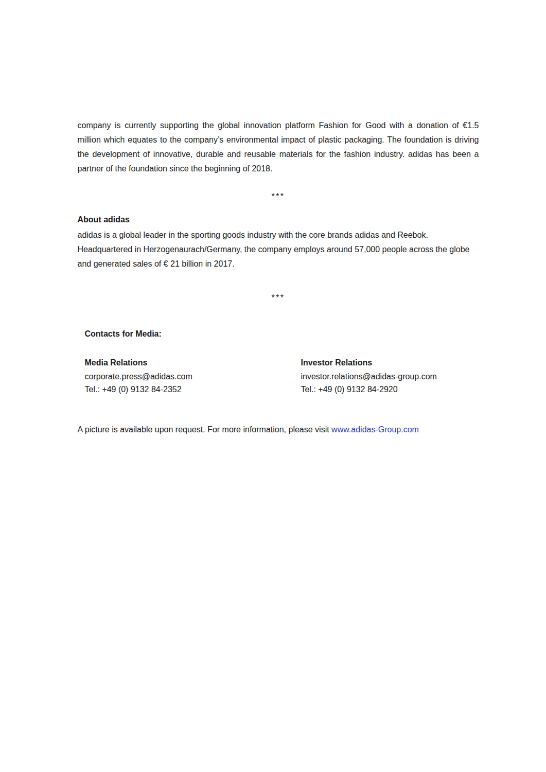company is currently supporting the global innovation platform Fashion for Good with a donation of €1.5 million which equates to the company’s environmental impact of plastic packaging. The foundation is driving the development of innovative, durable and reusable materials for the fashion industry. adidas has been a partner of the foundation since the beginning of 2018.
***
About adidas
adidas is a global leader in the sporting goods industry with the core brands adidas and Reebok. Headquartered in Herzogenaurach/Germany, the company employs around 57,000 people across the globe and generated sales of € 21 billion in 2017.
***
Contacts for Media:
| Media Relations corporate.press@adidas.com Tel.: +49 (0) 9132 84-2352 | Investor Relations investor.relations@adidas-group.com Tel.: +49 (0) 9132 84-2920 |
A picture is available upon request. For more information, please visit www.adidas-Group.com